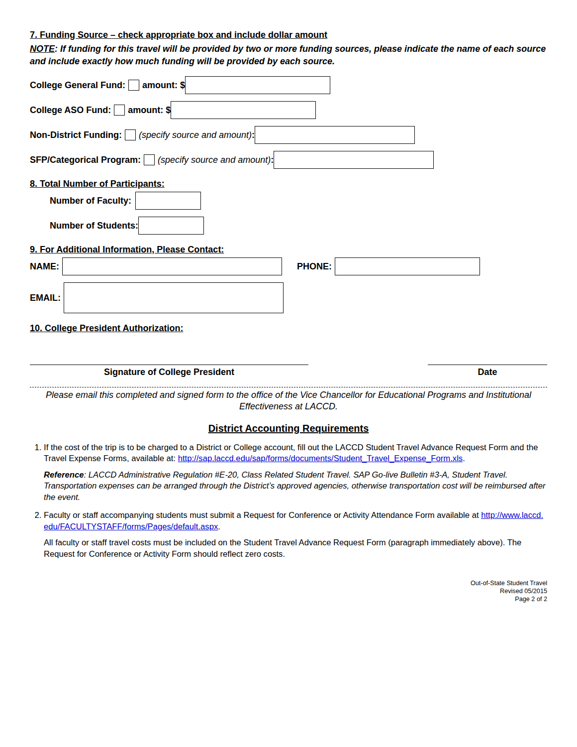7. Funding Source – check appropriate box and include dollar amount
NOTE: If funding for this travel will be provided by two or more funding sources, please indicate the name of each source and include exactly how much funding will be provided by each source.
College General Fund: amount: $
College ASO Fund: amount: $
Non-District Funding: (specify source and amount):
SFP/Categorical Program: (specify source and amount):
8. Total Number of Participants:
Number of Faculty:
Number of Students:
9. For Additional Information, Please Contact:
NAME: PHONE:
EMAIL:
10. College President Authorization:
Signature of College President
Date
Please email this completed and signed form to the office of the Vice Chancellor for Educational Programs and Institutional Effectiveness at LACCD.
District Accounting Requirements
If the cost of the trip is to be charged to a District or College account, fill out the LACCD Student Travel Advance Request Form and the Travel Expense Forms, available at: http://sap.laccd.edu/sap/forms/documents/Student_Travel_Expense_Form.xls.
Reference: LACCD Administrative Regulation #E-20, Class Related Student Travel. SAP Go-live Bulletin #3-A, Student Travel. Transportation expenses can be arranged through the District’s approved agencies, otherwise transportation cost will be reimbursed after the event.
Faculty or staff accompanying students must submit a Request for Conference or Activity Attendance Form available at http://www.laccd.edu/FACULTYSTAFF/forms/Pages/default.aspx.
All faculty or staff travel costs must be included on the Student Travel Advance Request Form (paragraph immediately above). The Request for Conference or Activity Form should reflect zero costs.
Out-of-State Student Travel
Revised 05/2015
Page 2 of 2